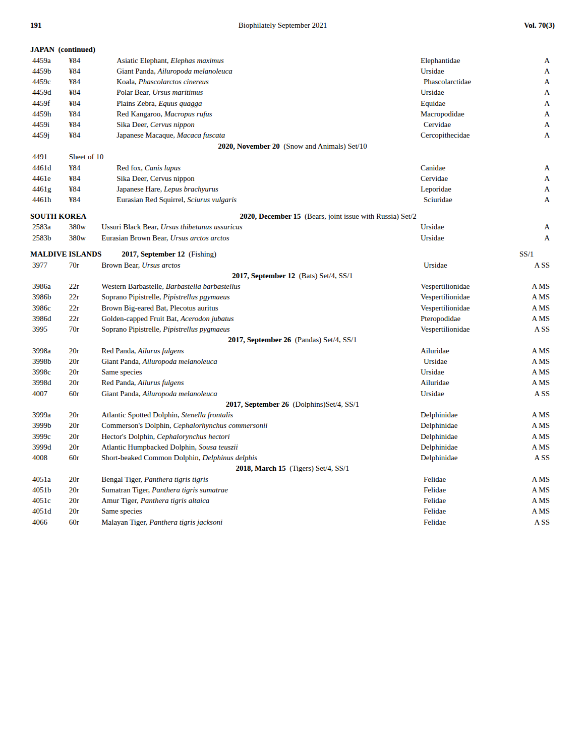191 Biophilately September 2021 Vol. 70(3)
| JAPAN (continued) |
| 4459a | ¥84 | Asiatic Elephant, Elephas maximus | Elephantidae | A |
| 4459b | ¥84 | Giant Panda, Ailuropoda melanoleuca | Ursidae | A |
| 4459c | ¥84 | Koala, Phascolarctos cinereus | Phascolarctidae | A |
| 4459d | ¥84 | Polar Bear, Ursus maritimus | Ursidae | A |
| 4459f | ¥84 | Plains Zebra, Equus quagga | Equidae | A |
| 4459h | ¥84 | Red Kangaroo, Macropus rufus | Macropodidae | A |
| 4459i | ¥84 | Sika Deer, Cervus nippon | Cervidae | A |
| 4459j | ¥84 | Japanese Macaque, Macaca fuscata | Cercopithecidae | A |
| 2020, November 20 (Snow and Animals) Set/10 |
| 4491 | Sheet of 10 | | |
| 4461d | ¥84 | Red fox, Canis lupus | Canidae | A |
| 4461e | ¥84 | Sika Deer, Cervus nippon | Cervidae | A |
| 4461g | ¥84 | Japanese Hare, Lepus brachyurus | Leporidae | A |
| 4461h | ¥84 | Eurasian Red Squirrel, Sciurus vulgaris | Sciuridae | A |
| SOUTH KOREA | 2020, December 15 (Bears, joint issue with Russia) Set/2 |
| 2583a | 380w | Ussuri Black Bear, Ursus thibetanus ussuricus | Ursidae | A |
| 2583b | 380w | Eurasian Brown Bear, Ursus arctos arctos | Ursidae | A |
| MALDIVE ISLANDS | 2017, September 12 (Fishing) | SS/1 |
| 3977 | 70r | Brown Bear, Ursus arctos | Ursidae | A SS |
| 2017, September 12 (Bats) Set/4, SS/1 |
| 3986a | 22r | Western Barbastelle, Barbastella barbastellus | Vespertilionidae | A MS |
| 3986b | 22r | Soprano Pipistrelle, Pipistrellus pgymaeus | Vespertilionidae | A MS |
| 3986c | 22r | Brown Big-eared Bat, Plecotus auritus | Vespertilionidae | A MS |
| 3986d | 22r | Golden-capped Fruit Bat, Acerodon jubatus | Pteropodidae | A MS |
| 3995 | 70r | Soprano Pipistrelle, Pipistrellus pygmaeus | Vespertilionidae | A SS |
| 2017, September 26 (Pandas) Set/4, SS/1 |
| 3998a | 20r | Red Panda, Ailurus fulgens | Ailuridae | A MS |
| 3998b | 20r | Giant Panda, Ailuropoda melanoleuca | Ursidae | A MS |
| 3998c | 20r | Same species | Ursidae | A MS |
| 3998d | 20r | Red Panda, Ailurus fulgens | Ailuridae | A MS |
| 4007 | 60r | Giant Panda, Ailuropoda melanoleuca | Ursidae | A SS |
| 2017, September 26 (Dolphins)Set/4, SS/1 |
| 3999a | 20r | Atlantic Spotted Dolphin, Stenella frontalis | Delphinidae | A MS |
| 3999b | 20r | Commerson's Dolphin, Cephalorhynchus commersonii | Delphinidae | A MS |
| 3999c | 20r | Hector's Dolphin, Cephalorynchus hectori | Delphinidae | A MS |
| 3999d | 20r | Atlantic Humpbacked Dolphin, Sousa teuszii | Delphinidae | A MS |
| 4008 | 60r | Short-beaked Common Dolphin, Delphinus delphis | Delphinidae | A SS |
| 2018, March 15 (Tigers) Set/4, SS/1 |
| 4051a | 20r | Bengal Tiger, Panthera tigris tigris | Felidae | A MS |
| 4051b | 20r | Sumatran Tiger, Panthera tigris sumatrae | Felidae | A MS |
| 4051c | 20r | Amur Tiger, Panthera tigris altaica | Felidae | A MS |
| 4051d | 20r | Same species | Felidae | A MS |
| 4066 | 60r | Malayan Tiger, Panthera tigris jacksoni | Felidae | A SS |